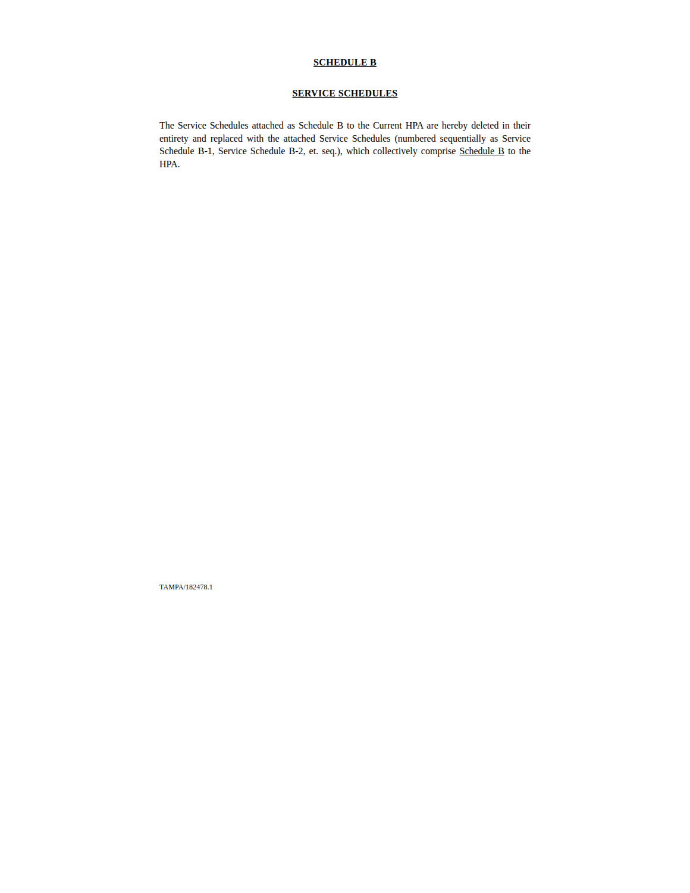SCHEDULE B
SERVICE SCHEDULES
The Service Schedules attached as Schedule B to the Current HPA are hereby deleted in their entirety and replaced with the attached Service Schedules (numbered sequentially as Service Schedule B-1, Service Schedule B-2, et. seq.), which collectively comprise Schedule B to the HPA.
TAMPA/182478.1